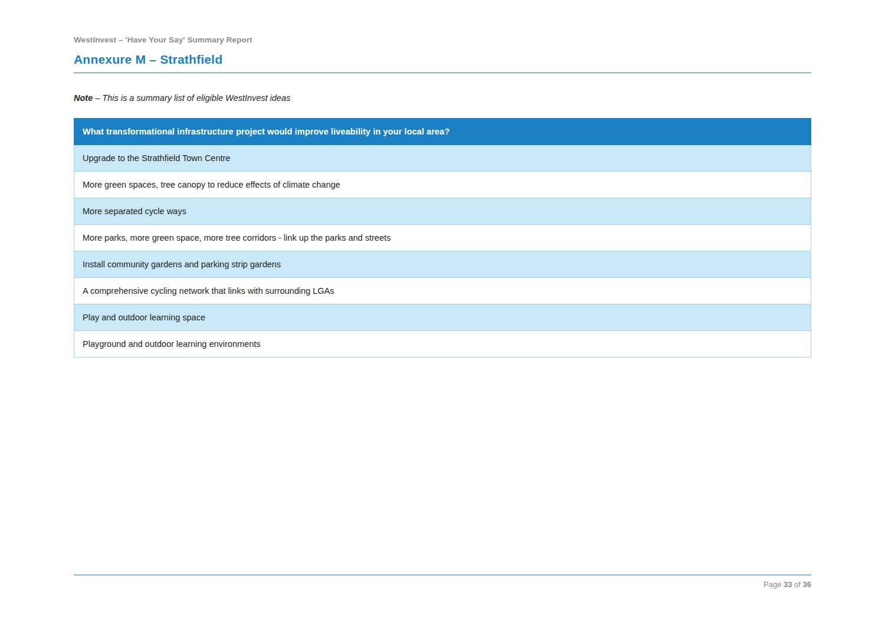WestInvest – 'Have Your Say' Summary Report
Annexure M – Strathfield
Note – This is a summary list of eligible WestInvest ideas
| What transformational infrastructure project would improve liveability in your local area? |
| --- |
| Upgrade to the Strathfield Town Centre |
| More green spaces, tree canopy to reduce effects of climate change |
| More separated cycle ways |
| More parks, more green space, more tree corridors - link up the parks and streets |
| Install community gardens and parking strip gardens |
| A comprehensive cycling network that links with surrounding LGAs |
| Play and outdoor learning space |
| Playground and outdoor learning environments |
Page 33 of 36